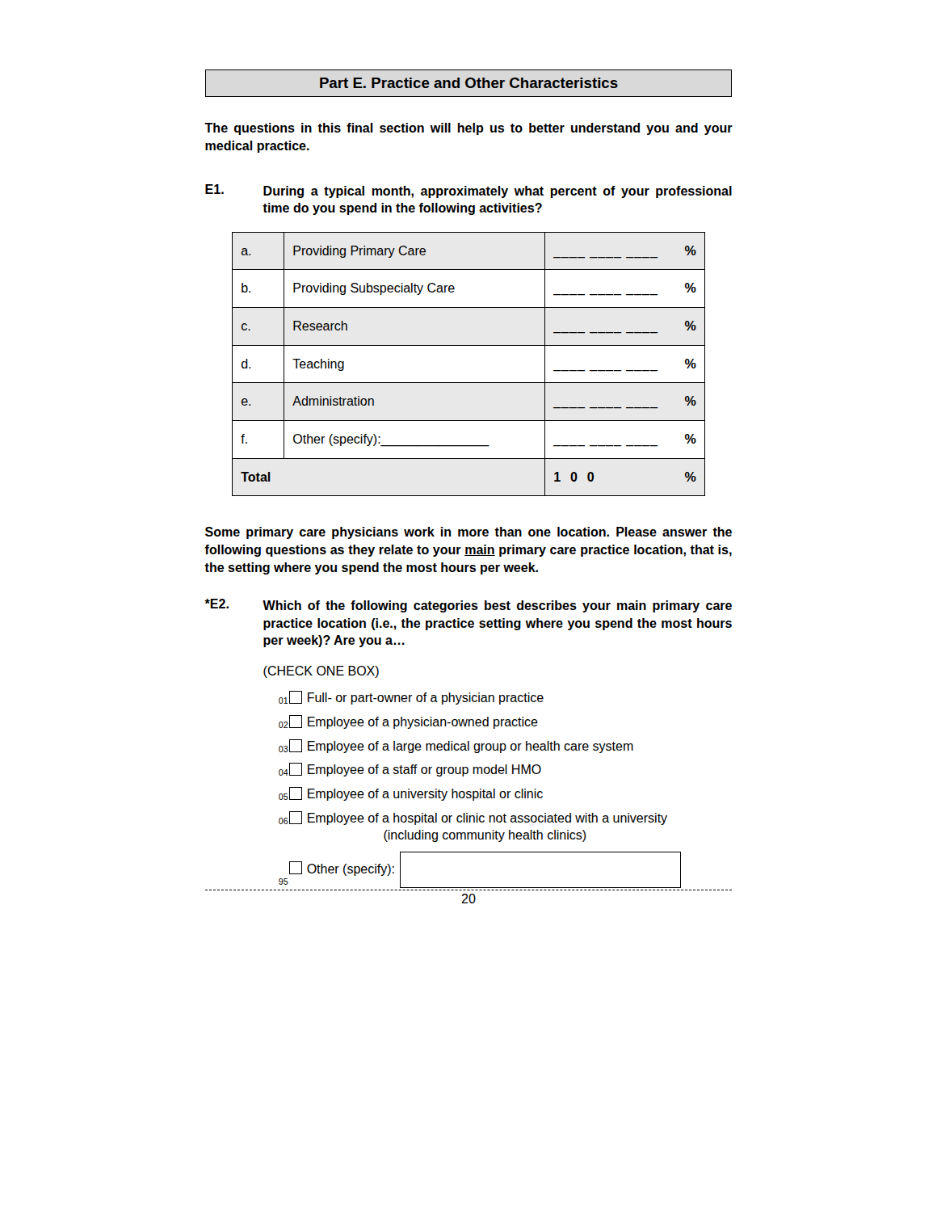Part E. Practice and Other Characteristics
The questions in this final section will help us to better understand you and your medical practice.
E1.
During a typical month, approximately what percent of your professional time do you spend in the following activities?
| a. | Providing Primary Care | ____ ____ ____ % |
| b. | Providing Subspecialty Care | ____ ____ ____ % |
| c. | Research | ____ ____ ____ % |
| d. | Teaching | ____ ____ ____ % |
| e. | Administration | ____ ____ ____ % |
| f. | Other (specify):_______________ | ____ ____ ____ % |
| Total | 1 0 0 % |
Some primary care physicians work in more than one location. Please answer the following questions as they relate to your main primary care practice location, that is, the setting where you spend the most hours per week.
*E2.
Which of the following categories best describes your main primary care practice location (i.e., the practice setting where you spend the most hours per week)? Are you a…
(CHECK ONE BOX)
01 Full- or part-owner of a physician practice
02 Employee of a physician-owned practice
03 Employee of a large medical group or health care system
04 Employee of a staff or group model HMO
05 Employee of a university hospital or clinic
06 Employee of a hospital or clinic not associated with a university (including community health clinics)
95 Other (specify):
20